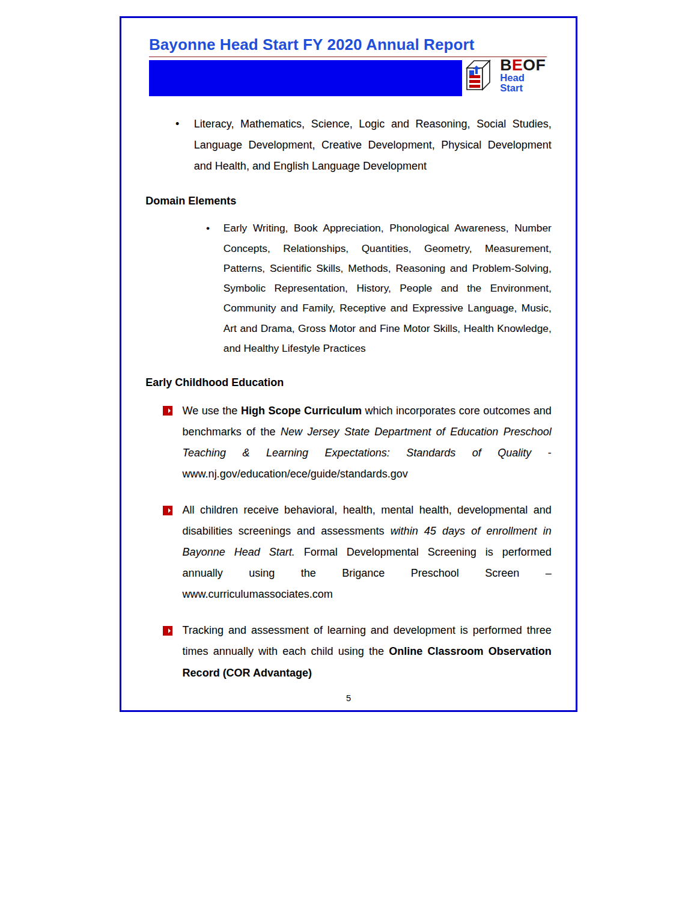Bayonne Head Start FY 2020 Annual Report
BEOF
Head Start
Literacy, Mathematics, Science, Logic and Reasoning, Social Studies, Language Development, Creative Development, Physical Development and Health, and English Language Development
Domain Elements
Early Writing, Book Appreciation, Phonological Awareness, Number Concepts, Relationships, Quantities, Geometry, Measurement, Patterns, Scientific Skills, Methods, Reasoning and Problem-Solving, Symbolic Representation, History, People and the Environment, Community and Family, Receptive and Expressive Language, Music, Art and Drama, Gross Motor and Fine Motor Skills, Health Knowledge, and Healthy Lifestyle Practices
Early Childhood Education
We use the High Scope Curriculum which incorporates core outcomes and benchmarks of the New Jersey State Department of Education Preschool Teaching & Learning Expectations: Standards of Quality - www.nj.gov/education/ece/guide/standards.gov
All children receive behavioral, health, mental health, developmental and disabilities screenings and assessments within 45 days of enrollment in Bayonne Head Start. Formal Developmental Screening is performed annually using the Brigance Preschool Screen – www.curriculumassociates.com
Tracking and assessment of learning and development is performed three times annually with each child using the Online Classroom Observation Record (COR Advantage)
5